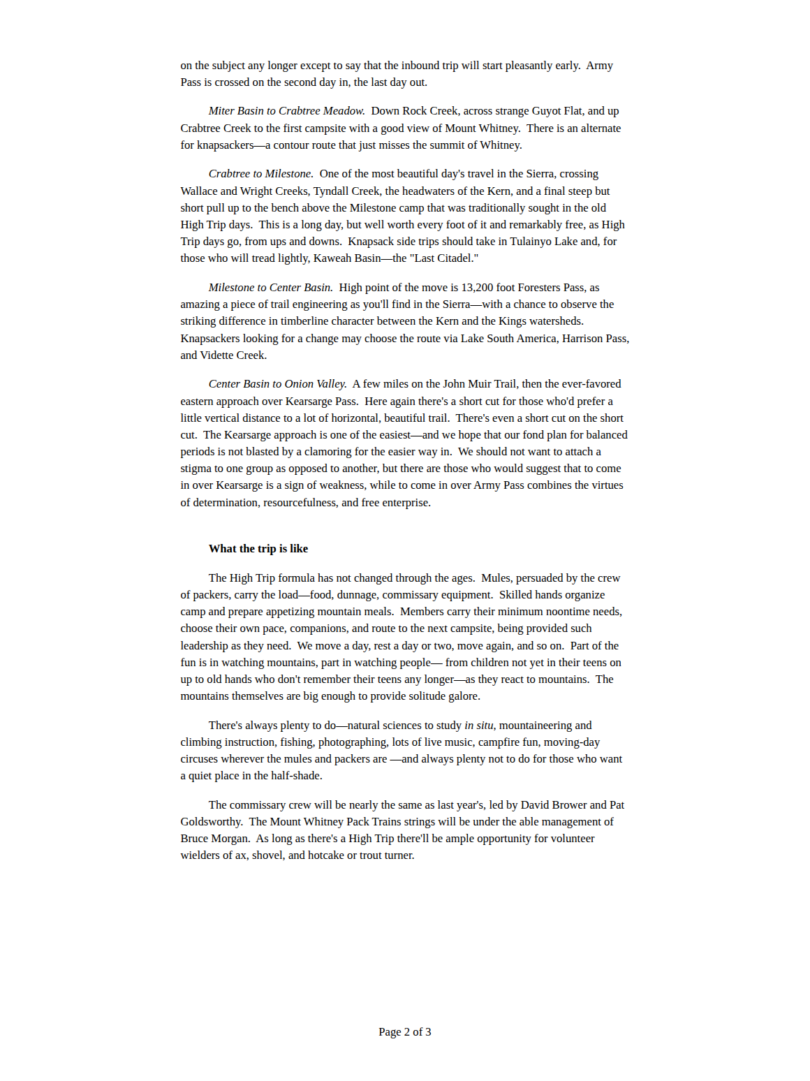on the subject any longer except to say that the inbound trip will start pleasantly early. Army Pass is crossed on the second day in, the last day out.
Miter Basin to Crabtree Meadow. Down Rock Creek, across strange Guyot Flat, and up Crabtree Creek to the first campsite with a good view of Mount Whitney. There is an alternate for knapsackers—a contour route that just misses the summit of Whitney.
Crabtree to Milestone. One of the most beautiful day's travel in the Sierra, crossing Wallace and Wright Creeks, Tyndall Creek, the headwaters of the Kern, and a final steep but short pull up to the bench above the Milestone camp that was traditionally sought in the old High Trip days. This is a long day, but well worth every foot of it and remarkably free, as High Trip days go, from ups and downs. Knapsack side trips should take in Tulainyo Lake and, for those who will tread lightly, Kaweah Basin—the "Last Citadel."
Milestone to Center Basin. High point of the move is 13,200 foot Foresters Pass, as amazing a piece of trail engineering as you'll find in the Sierra—with a chance to observe the striking difference in timberline character between the Kern and the Kings watersheds. Knapsackers looking for a change may choose the route via Lake South America, Harrison Pass, and Vidette Creek.
Center Basin to Onion Valley. A few miles on the John Muir Trail, then the ever-favored eastern approach over Kearsarge Pass. Here again there's a short cut for those who'd prefer a little vertical distance to a lot of horizontal, beautiful trail. There's even a short cut on the short cut. The Kearsarge approach is one of the easiest—and we hope that our fond plan for balanced periods is not blasted by a clamoring for the easier way in. We should not want to attach a stigma to one group as opposed to another, but there are those who would suggest that to come in over Kearsarge is a sign of weakness, while to come in over Army Pass combines the virtues of determination, resourcefulness, and free enterprise.
What the trip is like
The High Trip formula has not changed through the ages. Mules, persuaded by the crew of packers, carry the load—food, dunnage, commissary equipment. Skilled hands organize camp and prepare appetizing mountain meals. Members carry their minimum noontime needs, choose their own pace, companions, and route to the next campsite, being provided such leadership as they need. We move a day, rest a day or two, move again, and so on. Part of the fun is in watching mountains, part in watching people— from children not yet in their teens on up to old hands who don't remember their teens any longer—as they react to mountains. The mountains themselves are big enough to provide solitude galore.
There's always plenty to do—natural sciences to study in situ, mountaineering and climbing instruction, fishing, photographing, lots of live music, campfire fun, moving-day circuses wherever the mules and packers are —and always plenty not to do for those who want a quiet place in the half-shade.
The commissary crew will be nearly the same as last year's, led by David Brower and Pat Goldsworthy. The Mount Whitney Pack Trains strings will be under the able management of Bruce Morgan. As long as there's a High Trip there'll be ample opportunity for volunteer wielders of ax, shovel, and hotcake or trout turner.
Page 2 of 3